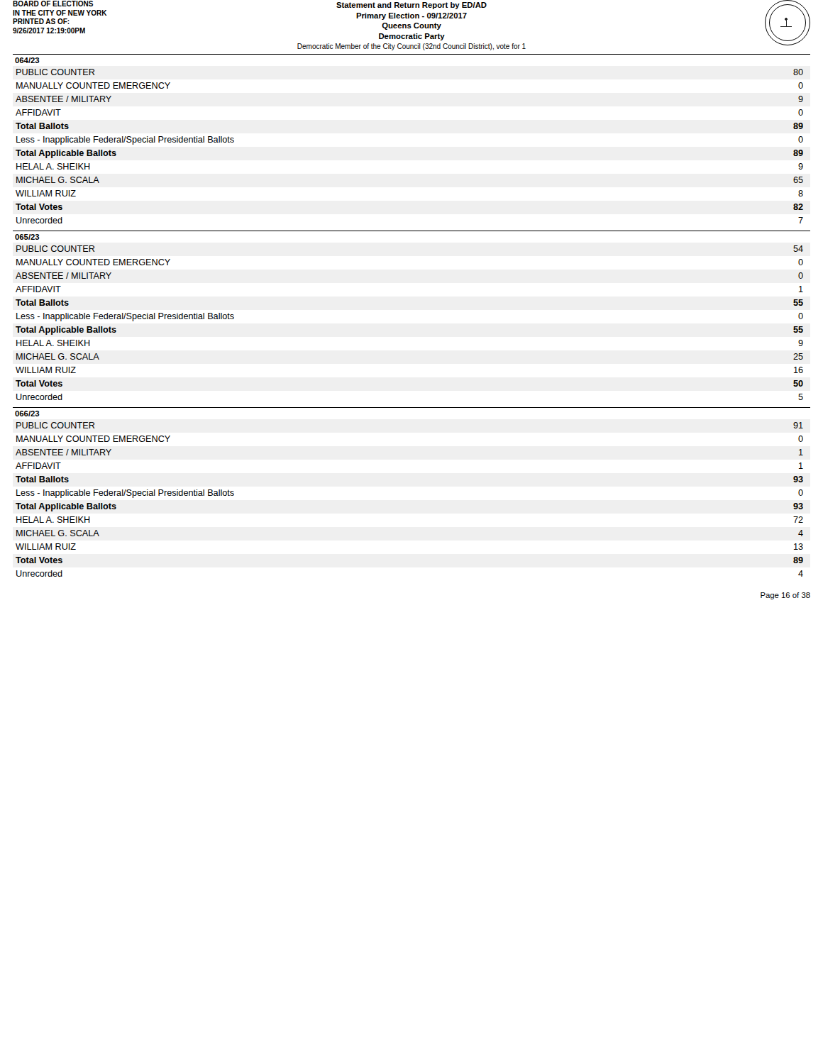BOARD OF ELECTIONS
IN THE CITY OF NEW YORK
PRINTED AS OF:
9/26/2017 12:19:00PM
Statement and Return Report by ED/AD
Primary Election - 09/12/2017
Queens County
Democratic Party
Democratic Member of the City Council (32nd Council District), vote for 1
064/23
| PUBLIC COUNTER | 80 |
| MANUALLY COUNTED EMERGENCY | 0 |
| ABSENTEE / MILITARY | 9 |
| AFFIDAVIT | 0 |
| Total Ballots | 89 |
| Less - Inapplicable Federal/Special Presidential Ballots | 0 |
| Total Applicable Ballots | 89 |
| HELAL A. SHEIKH | 9 |
| MICHAEL G. SCALA | 65 |
| WILLIAM RUIZ | 8 |
| Total Votes | 82 |
| Unrecorded | 7 |
065/23
| PUBLIC COUNTER | 54 |
| MANUALLY COUNTED EMERGENCY | 0 |
| ABSENTEE / MILITARY | 0 |
| AFFIDAVIT | 1 |
| Total Ballots | 55 |
| Less - Inapplicable Federal/Special Presidential Ballots | 0 |
| Total Applicable Ballots | 55 |
| HELAL A. SHEIKH | 9 |
| MICHAEL G. SCALA | 25 |
| WILLIAM RUIZ | 16 |
| Total Votes | 50 |
| Unrecorded | 5 |
066/23
| PUBLIC COUNTER | 91 |
| MANUALLY COUNTED EMERGENCY | 0 |
| ABSENTEE / MILITARY | 1 |
| AFFIDAVIT | 1 |
| Total Ballots | 93 |
| Less - Inapplicable Federal/Special Presidential Ballots | 0 |
| Total Applicable Ballots | 93 |
| HELAL A. SHEIKH | 72 |
| MICHAEL G. SCALA | 4 |
| WILLIAM RUIZ | 13 |
| Total Votes | 89 |
| Unrecorded | 4 |
Page 16 of 38